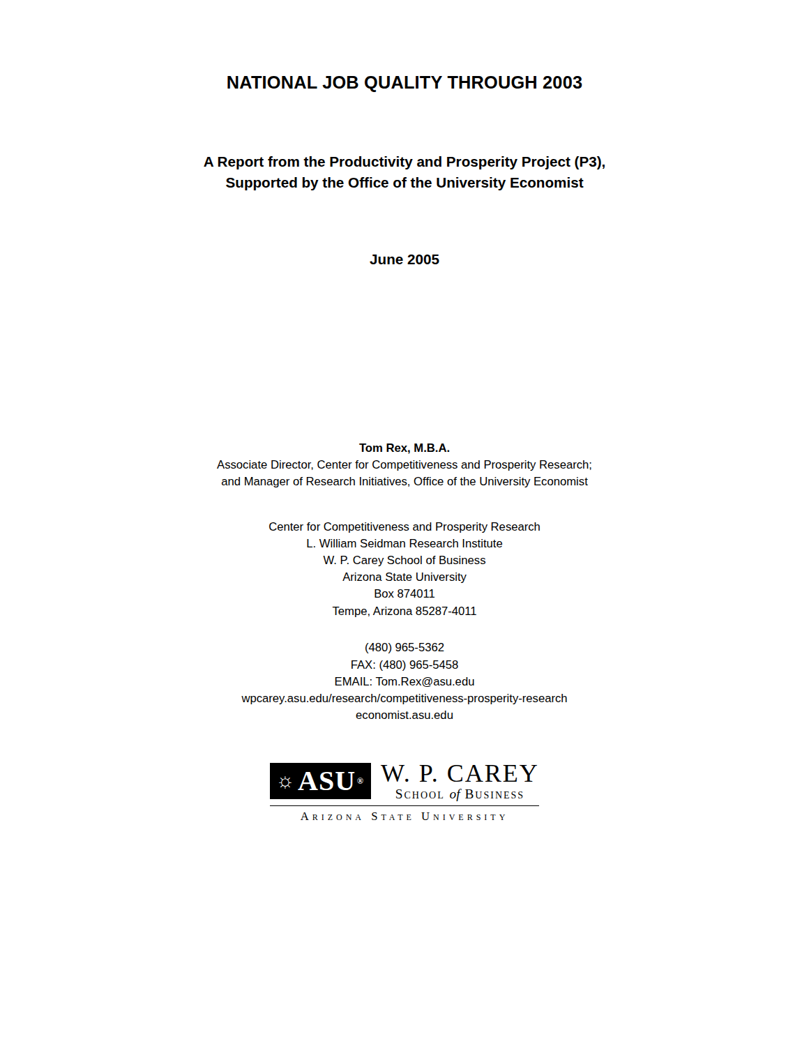NATIONAL JOB QUALITY THROUGH 2003
A Report from the Productivity and Prosperity Project (P3),
Supported by the Office of the University Economist
June 2005
Tom Rex, M.B.A.
Associate Director, Center for Competitiveness and Prosperity Research;
and Manager of Research Initiatives, Office of the University Economist
Center for Competitiveness and Prosperity Research
L. William Seidman Research Institute
W. P. Carey School of Business
Arizona State University
Box 874011
Tempe, Arizona 85287-4011
(480) 965-5362
FAX: (480) 965-5458
EMAIL: Tom.Rex@asu.edu
wpcarey.asu.edu/research/competitiveness-prosperity-research
economist.asu.edu
☼ASU® W. P. CAREY
School of Business
Arizona State University